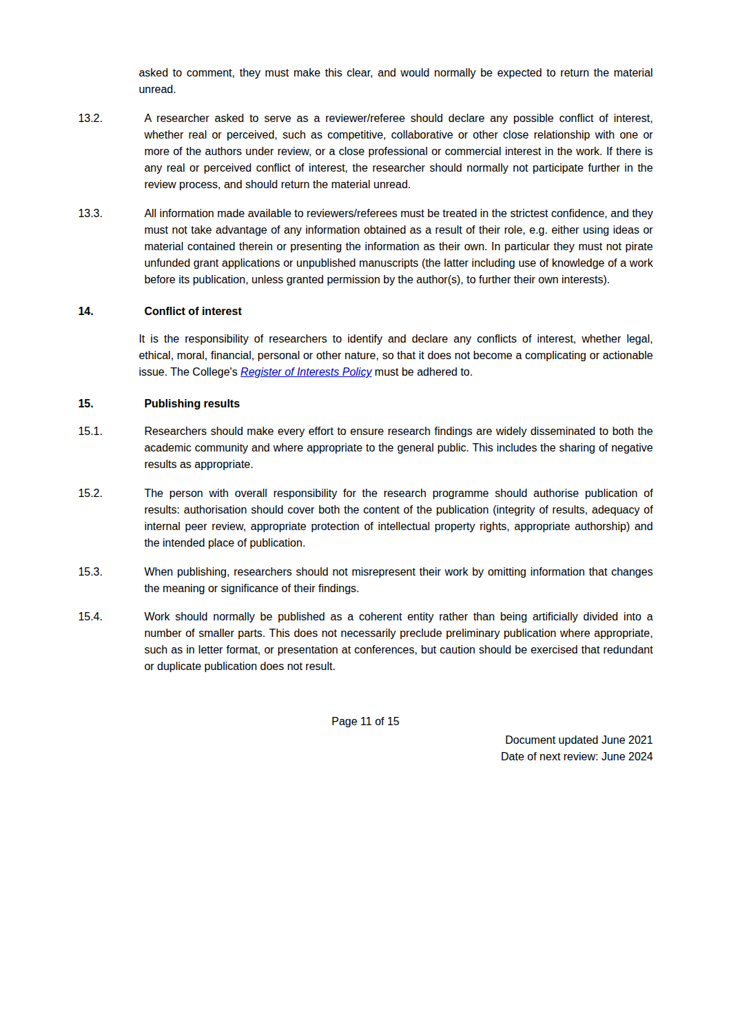asked to comment, they must make this clear, and would normally be expected to return the material unread.
13.2.
A researcher asked to serve as a reviewer/referee should declare any possible conflict of interest, whether real or perceived, such as competitive, collaborative or other close relationship with one or more of the authors under review, or a close professional or commercial interest in the work. If there is any real or perceived conflict of interest, the researcher should normally not participate further in the review process, and should return the material unread.
13.3.
All information made available to reviewers/referees must be treated in the strictest confidence, and they must not take advantage of any information obtained as a result of their role, e.g. either using ideas or material contained therein or presenting the information as their own. In particular they must not pirate unfunded grant applications or unpublished manuscripts (the latter including use of knowledge of a work before its publication, unless granted permission by the author(s), to further their own interests).
14. Conflict of interest
It is the responsibility of researchers to identify and declare any conflicts of interest, whether legal, ethical, moral, financial, personal or other nature, so that it does not become a complicating or actionable issue. The College's Register of Interests Policy must be adhered to.
15. Publishing results
15.1.
Researchers should make every effort to ensure research findings are widely disseminated to both the academic community and where appropriate to the general public. This includes the sharing of negative results as appropriate.
15.2.
The person with overall responsibility for the research programme should authorise publication of results: authorisation should cover both the content of the publication (integrity of results, adequacy of internal peer review, appropriate protection of intellectual property rights, appropriate authorship) and the intended place of publication.
15.3.
When publishing, researchers should not misrepresent their work by omitting information that changes the meaning or significance of their findings.
15.4.
Work should normally be published as a coherent entity rather than being artificially divided into a number of smaller parts. This does not necessarily preclude preliminary publication where appropriate, such as in letter format, or presentation at conferences, but caution should be exercised that redundant or duplicate publication does not result.
Page 11 of 15
Document updated June 2021
Date of next review: June 2024